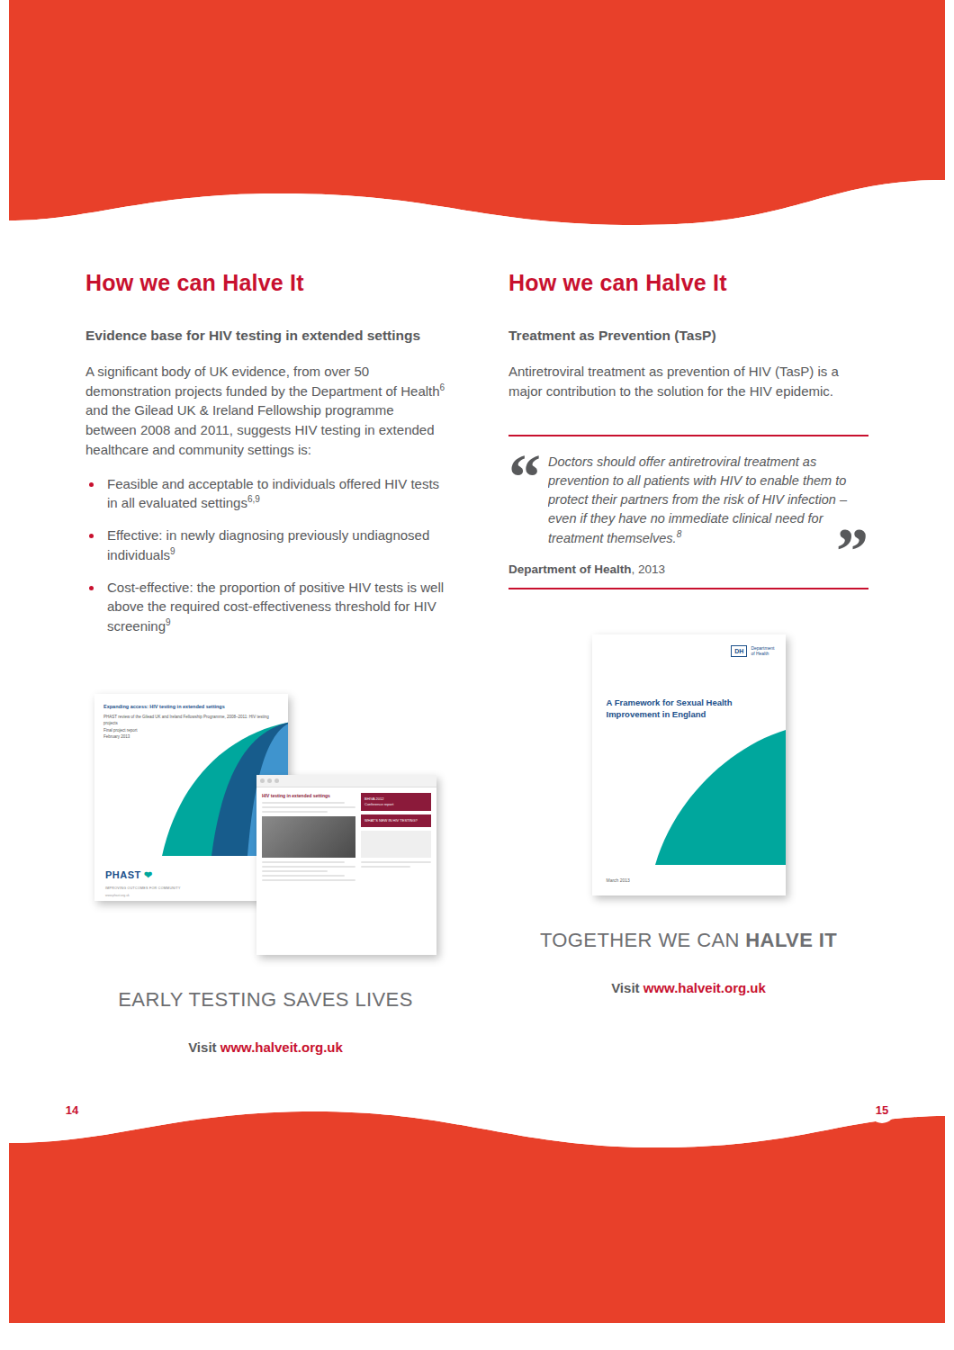How we can Halve It
Evidence base for HIV testing in extended settings
A significant body of UK evidence, from over 50 demonstration projects funded by the Department of Health6 and the Gilead UK & Ireland Fellowship programme between 2008 and 2011, suggests HIV testing in extended healthcare and community settings is:
Feasible and acceptable to individuals offered HIV tests in all evaluated settings6,9
Effective: in newly diagnosing previously undiagnosed individuals9
Cost-effective: the proportion of positive HIV tests is well above the required cost-effectiveness threshold for HIV screening9
Expanding access: HIV testing in extended settings
PHAST review of the Gilead UK and Ireland Fellowship Programme, 2008–2011: HIV testing projects
Final project report
February 2013
PHAST ❤
IMPROVING OUTCOMES FOR COMMUNITY
www.phast.org.uk
HIV testing in extended settings
BHIVA 2012
Conference report
WHAT'S NEW IN HIV TESTING?
EARLY TESTING SAVES LIVES
Visit www.halveit.org.uk
How we can Halve It
Treatment as Prevention (TasP)
Antiretroviral treatment as prevention of HIV (TasP) is a major contribution to the solution for the HIV epidemic.
“
Doctors should offer antiretroviral treatment as prevention to all patients with HIV to enable them to protect their partners from the risk of HIV infection – even if they have no immediate clinical need for treatment themselves.8
Department of Health, 2013
”
DH
Department
of Health
A Framework for Sexual Health Improvement in England
March 2013
TOGETHER WE CAN HALVE IT
Visit www.halveit.org.uk
14
15